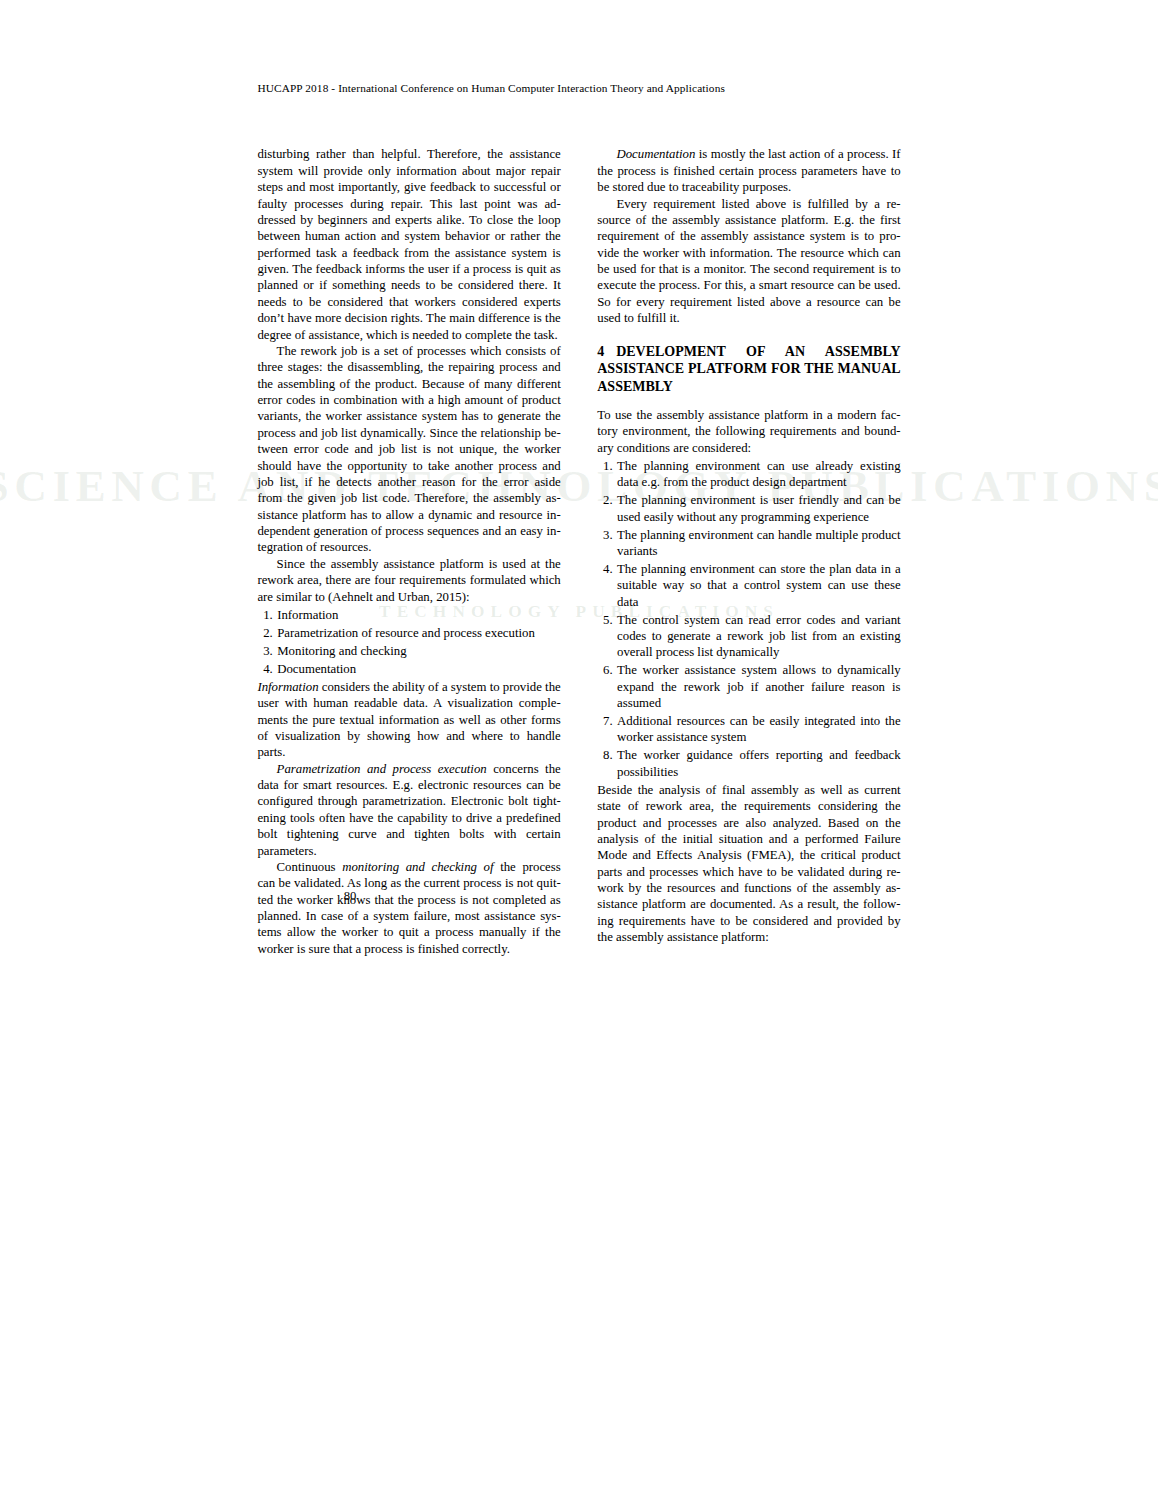SCIENCE AND TECHNOLOGY PUBLICATIONS
TECHNOLOGY PUBLICATIONS
HUCAPP 2018 - International Conference on Human Computer Interaction Theory and Applications
disturbing rather than helpful. Therefore, the assistance system will provide only information about major repair steps and most importantly, give feedback to successful or faulty processes during repair. This last point was addressed by beginners and experts alike. To close the loop between human action and system behavior or rather the performed task a feedback from the assistance system is given. The feedback informs the user if a process is quit as planned or if something needs to be considered there. It needs to be considered that workers considered experts don’t have more decision rights. The main difference is the degree of assistance, which is needed to complete the task.
The rework job is a set of processes which consists of three stages: the disassembling, the repairing process and the assembling of the product. Because of many different error codes in combination with a high amount of product variants, the worker assistance system has to generate the process and job list dynamically. Since the relationship between error code and job list is not unique, the worker should have the opportunity to take another process and job list, if he detects another reason for the error aside from the given job list code. Therefore, the assembly assistance platform has to allow a dynamic and resource independent generation of process sequences and an easy integration of resources.
Since the assembly assistance platform is used at the rework area, there are four requirements formulated which are similar to (Aehnelt and Urban, 2015):
Information
Parametrization of resource and process execution
Monitoring and checking
Documentation
Information considers the ability of a system to provide the user with human readable data. A visualization complements the pure textual information as well as other forms of visualization by showing how and where to handle parts.
Parametrization and process execution concerns the data for smart resources. E.g. electronic resources can be configured through parametrization. Electronic bolt tightening tools often have the capability to drive a predefined bolt tightening curve and tighten bolts with certain parameters.
Continuous monitoring and checking of the process can be validated. As long as the current process is not quitted the worker knows that the process is not completed as planned. In case of a system failure, most assistance systems allow the worker to quit a process manually if the worker is sure that a process is finished correctly.
Documentation is mostly the last action of a process. If the process is finished certain process parameters have to be stored due to traceability purposes.
Every requirement listed above is fulfilled by a resource of the assembly assistance platform. E.g. the first requirement of the assembly assistance system is to provide the worker with information. The resource which can be used for that is a monitor. The second requirement is to execute the process. For this, a smart resource can be used. So for every requirement listed above a resource can be used to fulfill it.
4 DEVELOPMENT OF AN ASSEMBLY ASSISTANCE PLATFORM FOR THE MANUAL ASSEMBLY
To use the assembly assistance platform in a modern factory environment, the following requirements and boundary conditions are considered:
The planning environment can use already existing data e.g. from the product design department
The planning environment is user friendly and can be used easily without any programming experience
The planning environment can handle multiple product variants
The planning environment can store the plan data in a suitable way so that a control system can use these data
The control system can read error codes and variant codes to generate a rework job list from an existing overall process list dynamically
The worker assistance system allows to dynamically expand the rework job if another failure reason is assumed
Additional resources can be easily integrated into the worker assistance system
The worker guidance offers reporting and feedback possibilities
Beside the analysis of final assembly as well as current state of rework area, the requirements considering the product and processes are also analyzed. Based on the analysis of the initial situation and a performed Failure Mode and Effects Analysis (FMEA), the critical product parts and processes which have to be validated during rework by the resources and functions of the assembly assistance platform are documented. As a result, the following requirements have to be considered and provided by the assembly assistance platform:
80